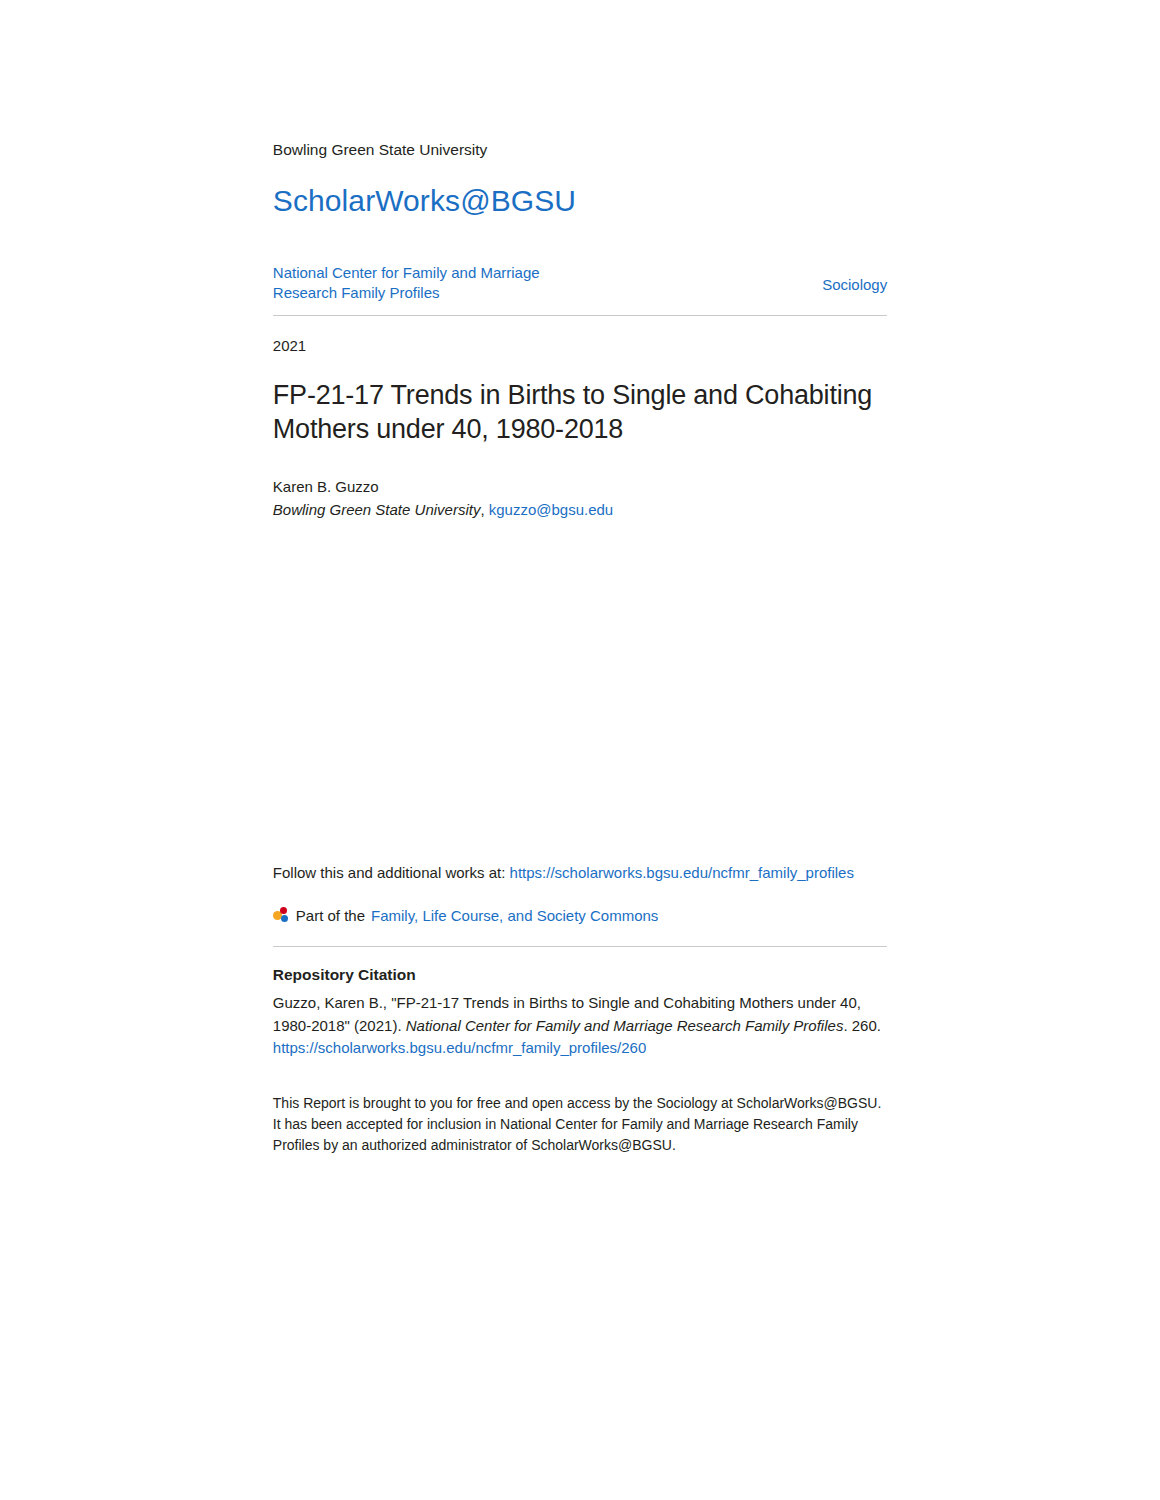Bowling Green State University
ScholarWorks@BGSU
National Center for Family and Marriage
Research Family Profiles
Sociology
2021
FP-21-17 Trends in Births to Single and Cohabiting Mothers under 40, 1980-2018
Karen B. Guzzo
Bowling Green State University, kguzzo@bgsu.edu
Follow this and additional works at: https://scholarworks.bgsu.edu/ncfmr_family_profiles
Part of the Family, Life Course, and Society Commons
Repository Citation
Guzzo, Karen B., "FP-21-17 Trends in Births to Single and Cohabiting Mothers under 40, 1980-2018" (2021). National Center for Family and Marriage Research Family Profiles. 260.
https://scholarworks.bgsu.edu/ncfmr_family_profiles/260
This Report is brought to you for free and open access by the Sociology at ScholarWorks@BGSU. It has been accepted for inclusion in National Center for Family and Marriage Research Family Profiles by an authorized administrator of ScholarWorks@BGSU.